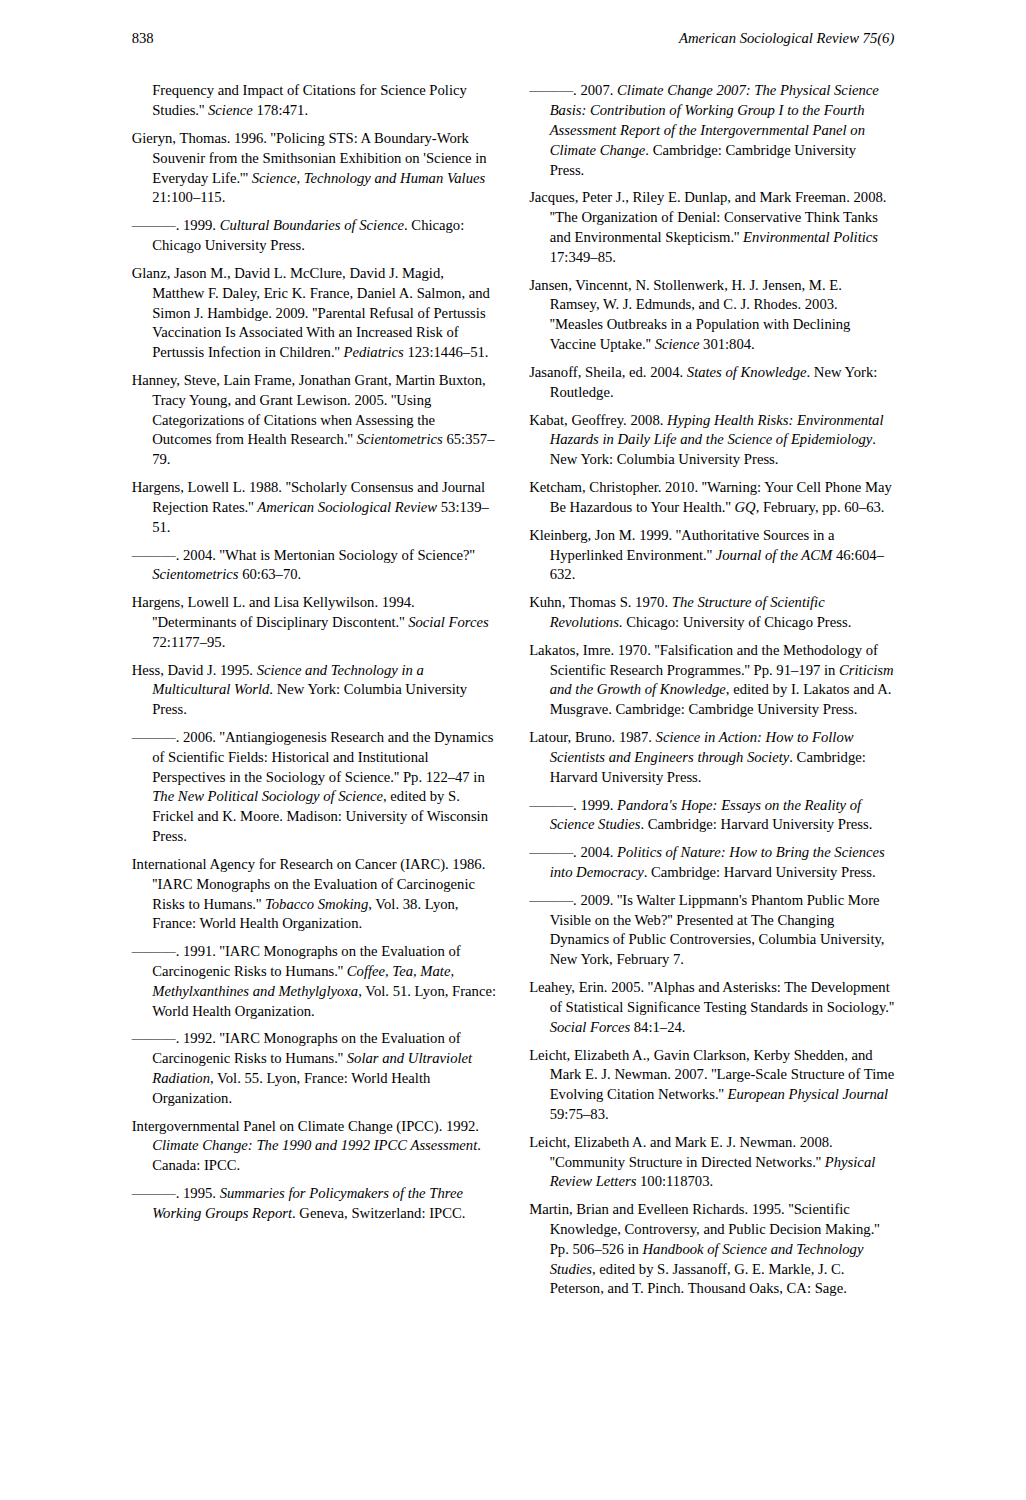838 American Sociological Review 75(6)
Frequency and Impact of Citations for Science Policy Studies.'' Science 178:471.
Gieryn, Thomas. 1996. ''Policing STS: A Boundary-Work Souvenir from the Smithsonian Exhibition on 'Science in Everyday Life.''' Science, Technology and Human Values 21:100–115.
———. 1999. Cultural Boundaries of Science. Chicago: Chicago University Press.
Glanz, Jason M., David L. McClure, David J. Magid, Matthew F. Daley, Eric K. France, Daniel A. Salmon, and Simon J. Hambidge. 2009. ''Parental Refusal of Pertussis Vaccination Is Associated With an Increased Risk of Pertussis Infection in Children.'' Pediatrics 123:1446–51.
Hanney, Steve, Lain Frame, Jonathan Grant, Martin Buxton, Tracy Young, and Grant Lewison. 2005. ''Using Categorizations of Citations when Assessing the Outcomes from Health Research.'' Scientometrics 65:357–79.
Hargens, Lowell L. 1988. ''Scholarly Consensus and Journal Rejection Rates.'' American Sociological Review 53:139–51.
———. 2004. ''What is Mertonian Sociology of Science?'' Scientometrics 60:63–70.
Hargens, Lowell L. and Lisa Kellywilson. 1994. ''Determinants of Disciplinary Discontent.'' Social Forces 72:1177–95.
Hess, David J. 1995. Science and Technology in a Multicultural World. New York: Columbia University Press.
———. 2006. ''Antiangiogenesis Research and the Dynamics of Scientific Fields: Historical and Institutional Perspectives in the Sociology of Science.'' Pp. 122–47 in The New Political Sociology of Science, edited by S. Frickel and K. Moore. Madison: University of Wisconsin Press.
International Agency for Research on Cancer (IARC). 1986. ''IARC Monographs on the Evaluation of Carcinogenic Risks to Humans.'' Tobacco Smoking, Vol. 38. Lyon, France: World Health Organization.
———. 1991. ''IARC Monographs on the Evaluation of Carcinogenic Risks to Humans.'' Coffee, Tea, Mate, Methylxanthines and Methylglyoxa, Vol. 51. Lyon, France: World Health Organization.
———. 1992. ''IARC Monographs on the Evaluation of Carcinogenic Risks to Humans.'' Solar and Ultraviolet Radiation, Vol. 55. Lyon, France: World Health Organization.
Intergovernmental Panel on Climate Change (IPCC). 1992. Climate Change: The 1990 and 1992 IPCC Assessment. Canada: IPCC.
———. 1995. Summaries for Policymakers of the Three Working Groups Report. Geneva, Switzerland: IPCC.
———. 2007. Climate Change 2007: The Physical Science Basis: Contribution of Working Group I to the Fourth Assessment Report of the Intergovernmental Panel on Climate Change. Cambridge: Cambridge University Press.
Jacques, Peter J., Riley E. Dunlap, and Mark Freeman. 2008. ''The Organization of Denial: Conservative Think Tanks and Environmental Skepticism.'' Environmental Politics 17:349–85.
Jansen, Vincennt, N. Stollenwerk, H. J. Jensen, M. E. Ramsey, W. J. Edmunds, and C. J. Rhodes. 2003. ''Measles Outbreaks in a Population with Declining Vaccine Uptake.'' Science 301:804.
Jasanoff, Sheila, ed. 2004. States of Knowledge. New York: Routledge.
Kabat, Geoffrey. 2008. Hyping Health Risks: Environmental Hazards in Daily Life and the Science of Epidemiology. New York: Columbia University Press.
Ketcham, Christopher. 2010. ''Warning: Your Cell Phone May Be Hazardous to Your Health.'' GQ, February, pp. 60–63.
Kleinberg, Jon M. 1999. ''Authoritative Sources in a Hyperlinked Environment.'' Journal of the ACM 46:604–632.
Kuhn, Thomas S. 1970. The Structure of Scientific Revolutions. Chicago: University of Chicago Press.
Lakatos, Imre. 1970. ''Falsification and the Methodology of Scientific Research Programmes.'' Pp. 91–197 in Criticism and the Growth of Knowledge, edited by I. Lakatos and A. Musgrave. Cambridge: Cambridge University Press.
Latour, Bruno. 1987. Science in Action: How to Follow Scientists and Engineers through Society. Cambridge: Harvard University Press.
———. 1999. Pandora's Hope: Essays on the Reality of Science Studies. Cambridge: Harvard University Press.
———. 2004. Politics of Nature: How to Bring the Sciences into Democracy. Cambridge: Harvard University Press.
———. 2009. ''Is Walter Lippmann's Phantom Public More Visible on the Web?'' Presented at The Changing Dynamics of Public Controversies, Columbia University, New York, February 7.
Leahey, Erin. 2005. ''Alphas and Asterisks: The Development of Statistical Significance Testing Standards in Sociology.'' Social Forces 84:1–24.
Leicht, Elizabeth A., Gavin Clarkson, Kerby Shedden, and Mark E. J. Newman. 2007. ''Large-Scale Structure of Time Evolving Citation Networks.'' European Physical Journal 59:75–83.
Leicht, Elizabeth A. and Mark E. J. Newman. 2008. ''Community Structure in Directed Networks.'' Physical Review Letters 100:118703.
Martin, Brian and Evelleen Richards. 1995. ''Scientific Knowledge, Controversy, and Public Decision Making.'' Pp. 506–526 in Handbook of Science and Technology Studies, edited by S. Jassanoff, G. E. Markle, J. C. Peterson, and T. Pinch. Thousand Oaks, CA: Sage.